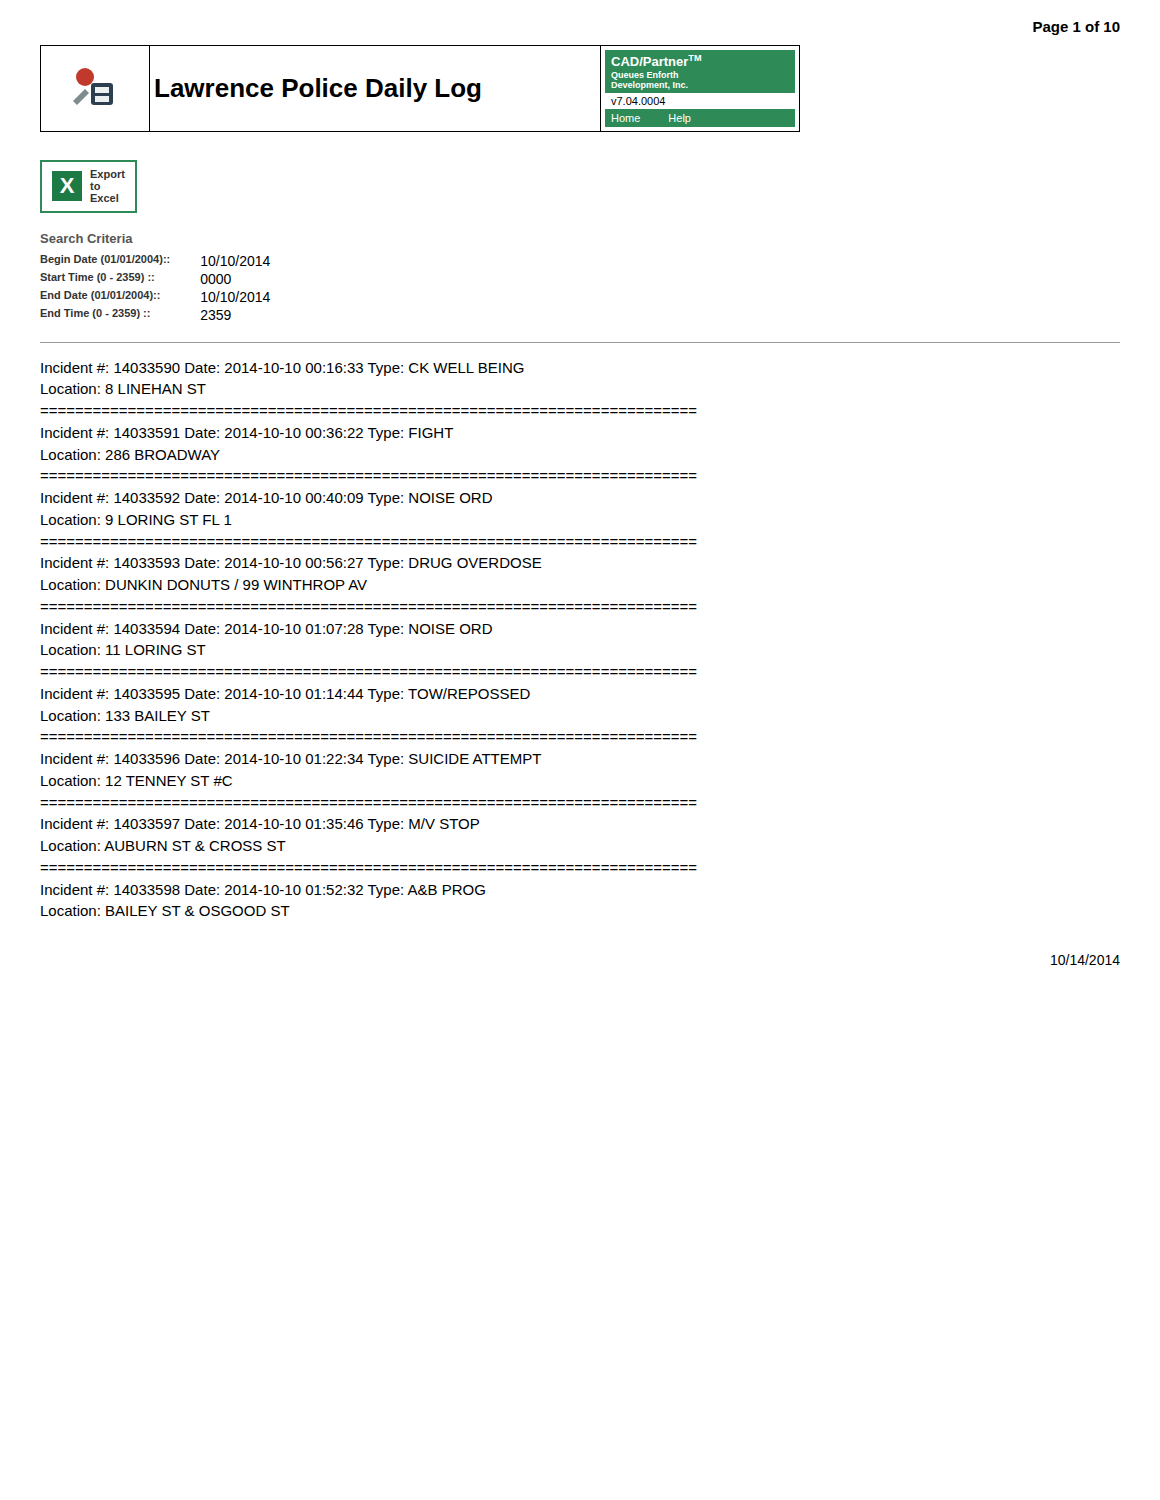Page 1 of 10
| | Lawrence Police Daily Log | CAD/Partner TM Queues Enforth Development, Inc. v7.04.0004 Home Help |
X Export
to
Excel
Search Criteria
| Begin Date (01/01/2004):: | 10/10/2014 |
| Start Time (0 - 2359) :: | 0000 |
| End Date (01/01/2004):: | 10/10/2014 |
| End Time (0 - 2359) :: | 2359 |
Incident #: 14033590 Date: 2014-10-10 00:16:33 Type: CK WELL BEING
Location: 8 LINEHAN ST
=========================================================================== Incident #: 14033591 Date: 2014-10-10 00:36:22 Type: FIGHT
Location: 286 BROADWAY
=========================================================================== Incident #: 14033592 Date: 2014-10-10 00:40:09 Type: NOISE ORD
Location: 9 LORING ST FL 1
=========================================================================== Incident #: 14033593 Date: 2014-10-10 00:56:27 Type: DRUG OVERDOSE
Location: DUNKIN DONUTS / 99 WINTHROP AV
=========================================================================== Incident #: 14033594 Date: 2014-10-10 01:07:28 Type: NOISE ORD
Location: 11 LORING ST
=========================================================================== Incident #: 14033595 Date: 2014-10-10 01:14:44 Type: TOW/REPOSSED
Location: 133 BAILEY ST
=========================================================================== Incident #: 14033596 Date: 2014-10-10 01:22:34 Type: SUICIDE ATTEMPT
Location: 12 TENNEY ST #C
=========================================================================== Incident #: 14033597 Date: 2014-10-10 01:35:46 Type: M/V STOP
Location: AUBURN ST & CROSS ST
=========================================================================== Incident #: 14033598 Date: 2014-10-10 01:52:32 Type: A&B PROG
Location: BAILEY ST & OSGOOD ST
10/14/2014